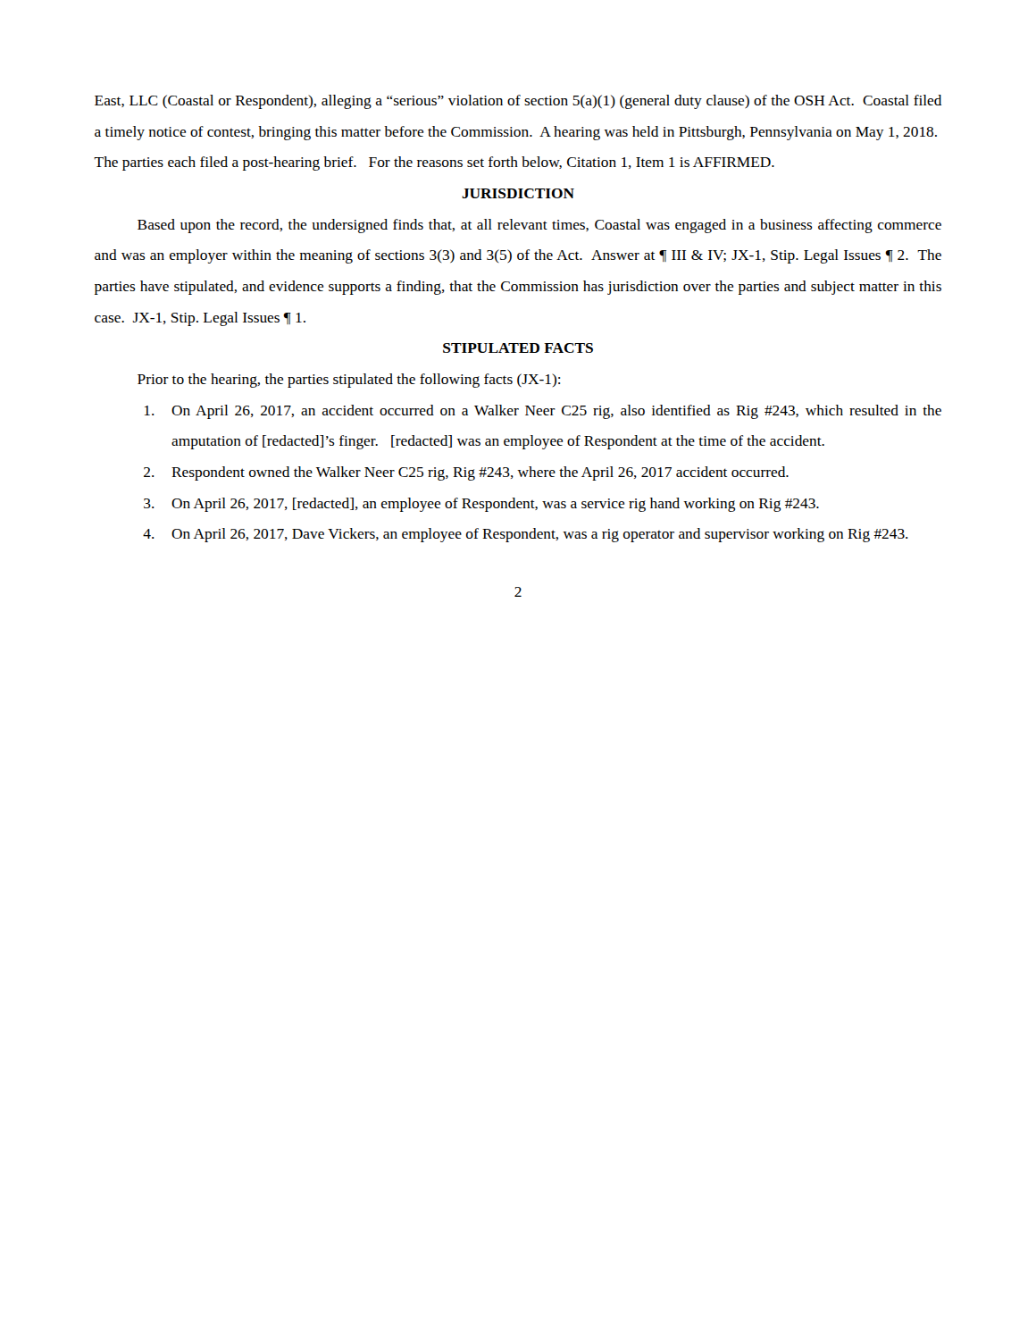East, LLC (Coastal or Respondent), alleging a “serious” violation of section 5(a)(1) (general duty clause) of the OSH Act. Coastal filed a timely notice of contest, bringing this matter before the Commission. A hearing was held in Pittsburgh, Pennsylvania on May 1, 2018. The parties each filed a post-hearing brief. For the reasons set forth below, Citation 1, Item 1 is AFFIRMED.
JURISDICTION
Based upon the record, the undersigned finds that, at all relevant times, Coastal was engaged in a business affecting commerce and was an employer within the meaning of sections 3(3) and 3(5) of the Act. Answer at ¶ III & IV; JX-1, Stip. Legal Issues ¶ 2. The parties have stipulated, and evidence supports a finding, that the Commission has jurisdiction over the parties and subject matter in this case. JX-1, Stip. Legal Issues ¶ 1.
STIPULATED FACTS
Prior to the hearing, the parties stipulated the following facts (JX-1):
On April 26, 2017, an accident occurred on a Walker Neer C25 rig, also identified as Rig #243, which resulted in the amputation of [redacted]’s finger. [redacted] was an employee of Respondent at the time of the accident.
Respondent owned the Walker Neer C25 rig, Rig #243, where the April 26, 2017 accident occurred.
On April 26, 2017, [redacted], an employee of Respondent, was a service rig hand working on Rig #243.
On April 26, 2017, Dave Vickers, an employee of Respondent, was a rig operator and supervisor working on Rig #243.
2